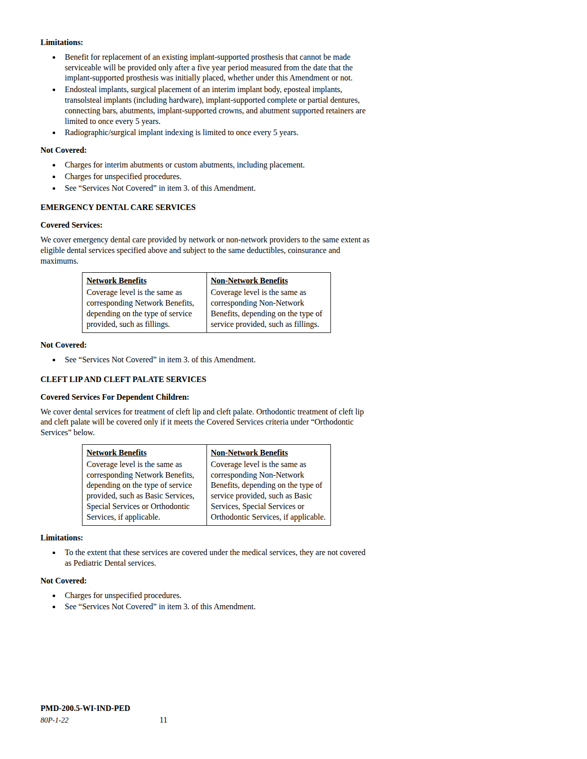Limitations:
Benefit for replacement of an existing implant-supported prosthesis that cannot be made serviceable will be provided only after a five year period measured from the date that the implant-supported prosthesis was initially placed, whether under this Amendment or not.
Endosteal implants, surgical placement of an interim implant body, eposteal implants, transolsteal implants (including hardware), implant-supported complete or partial dentures, connecting bars, abutments, implant-supported crowns, and abutment supported retainers are limited to once every 5 years.
Radiographic/surgical implant indexing is limited to once every 5 years.
Not Covered:
Charges for interim abutments or custom abutments, including placement.
Charges for unspecified procedures.
See “Services Not Covered” in item 3. of this Amendment.
Emergency Dental Care Services
Covered Services:
We cover emergency dental care provided by network or non-network providers to the same extent as eligible dental services specified above and subject to the same deductibles, coinsurance and maximums.
| Network Benefits | Non-Network Benefits |
| Coverage level is the same as corresponding Network Benefits, depending on the type of service provided, such as fillings. | Coverage level is the same as corresponding Non-Network Benefits, depending on the type of service provided, such as fillings. |
Not Covered:
See “Services Not Covered” in item 3. of this Amendment.
Cleft Lip and Cleft Palate Services
Covered Services For Dependent Children:
We cover dental services for treatment of cleft lip and cleft palate. Orthodontic treatment of cleft lip and cleft palate will be covered only if it meets the Covered Services criteria under “Orthodontic Services” below.
| Network Benefits | Non-Network Benefits |
| Coverage level is the same as corresponding Network Benefits, depending on the type of service provided, such as Basic Services, Special Services or Orthodontic Services, if applicable. | Coverage level is the same as corresponding Non-Network Benefits, depending on the type of service provided, such as Basic Services, Special Services or Orthodontic Services, if applicable. |
Limitations:
To the extent that these services are covered under the medical services, they are not covered as Pediatric Dental services.
Not Covered:
Charges for unspecified procedures.
See “Services Not Covered” in item 3. of this Amendment.
PMD-200.5-WI-IND-PED
80P-1-22
11